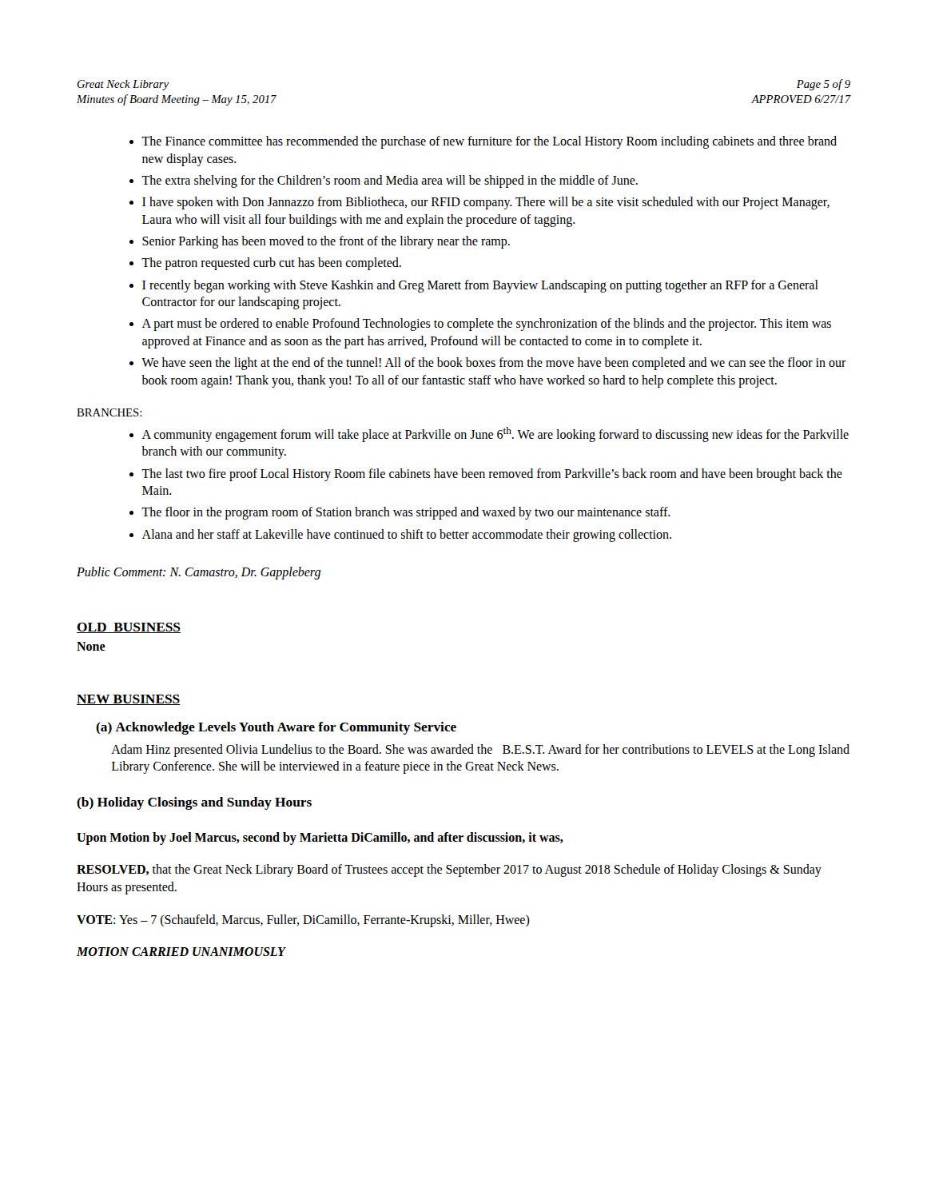Great Neck Library
Minutes of Board Meeting – May 15, 2017
Page 5 of 9
APPROVED 6/27/17
The Finance committee has recommended the purchase of new furniture for the Local History Room including cabinets and three brand new display cases.
The extra shelving for the Children’s room and Media area will be shipped in the middle of June.
I have spoken with Don Jannazzo from Bibliotheca, our RFID company. There will be a site visit scheduled with our Project Manager, Laura who will visit all four buildings with me and explain the procedure of tagging.
Senior Parking has been moved to the front of the library near the ramp.
The patron requested curb cut has been completed.
I recently began working with Steve Kashkin and Greg Marett from Bayview Landscaping on putting together an RFP for a General Contractor for our landscaping project.
A part must be ordered to enable Profound Technologies to complete the synchronization of the blinds and the projector. This item was approved at Finance and as soon as the part has arrived, Profound will be contacted to come in to complete it.
We have seen the light at the end of the tunnel! All of the book boxes from the move have been completed and we can see the floor in our book room again! Thank you, thank you! To all of our fantastic staff who have worked so hard to help complete this project.
BRANCHES:
A community engagement forum will take place at Parkville on June 6th. We are looking forward to discussing new ideas for the Parkville branch with our community.
The last two fire proof Local History Room file cabinets have been removed from Parkville’s back room and have been brought back the Main.
The floor in the program room of Station branch was stripped and waxed by two our maintenance staff.
Alana and her staff at Lakeville have continued to shift to better accommodate their growing collection.
Public Comment: N. Camastro, Dr. Gappleberg
OLD BUSINESS
None
NEW BUSINESS
(a) Acknowledge Levels Youth Aware for Community Service
Adam Hinz presented Olivia Lundelius to the Board. She was awarded the B.E.S.T. Award for her contributions to LEVELS at the Long Island Library Conference. She will be interviewed in a feature piece in the Great Neck News.
(b) Holiday Closings and Sunday Hours
Upon Motion by Joel Marcus, second by Marietta DiCamillo, and after discussion, it was,
RESOLVED, that the Great Neck Library Board of Trustees accept the September 2017 to August 2018 Schedule of Holiday Closings & Sunday Hours as presented.
VOTE: Yes – 7 (Schaufeld, Marcus, Fuller, DiCamillo, Ferrante-Krupski, Miller, Hwee)
MOTION CARRIED UNANIMOUSLY